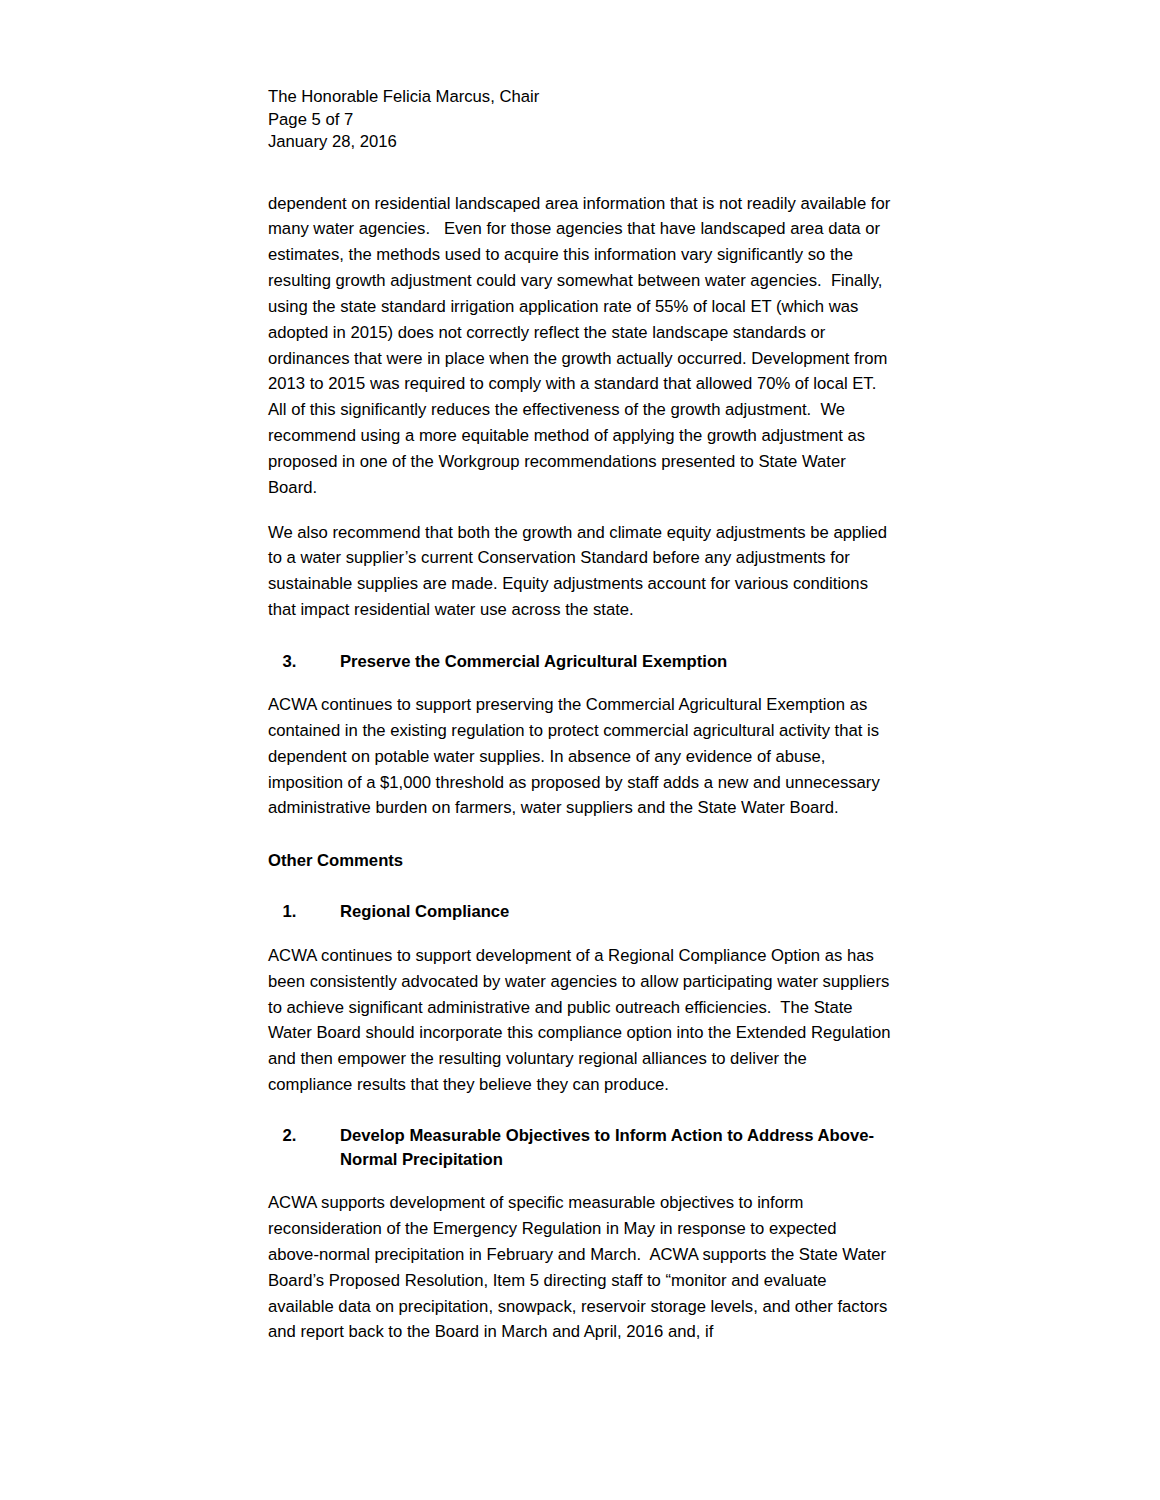The Honorable Felicia Marcus, Chair
Page 5 of 7
January 28, 2016
dependent on residential landscaped area information that is not readily available for many water agencies. Even for those agencies that have landscaped area data or estimates, the methods used to acquire this information vary significantly so the resulting growth adjustment could vary somewhat between water agencies. Finally, using the state standard irrigation application rate of 55% of local ET (which was adopted in 2015) does not correctly reflect the state landscape standards or ordinances that were in place when the growth actually occurred. Development from 2013 to 2015 was required to comply with a standard that allowed 70% of local ET. All of this significantly reduces the effectiveness of the growth adjustment. We recommend using a more equitable method of applying the growth adjustment as proposed in one of the Workgroup recommendations presented to State Water Board.
We also recommend that both the growth and climate equity adjustments be applied to a water supplier’s current Conservation Standard before any adjustments for sustainable supplies are made. Equity adjustments account for various conditions that impact residential water use across the state.
3. Preserve the Commercial Agricultural Exemption
ACWA continues to support preserving the Commercial Agricultural Exemption as contained in the existing regulation to protect commercial agricultural activity that is dependent on potable water supplies. In absence of any evidence of abuse, imposition of a $1,000 threshold as proposed by staff adds a new and unnecessary administrative burden on farmers, water suppliers and the State Water Board.
Other Comments
1. Regional Compliance
ACWA continues to support development of a Regional Compliance Option as has been consistently advocated by water agencies to allow participating water suppliers to achieve significant administrative and public outreach efficiencies. The State Water Board should incorporate this compliance option into the Extended Regulation and then empower the resulting voluntary regional alliances to deliver the compliance results that they believe they can produce.
2. Develop Measurable Objectives to Inform Action to Address Above-Normal Precipitation
ACWA supports development of specific measurable objectives to inform reconsideration of the Emergency Regulation in May in response to expected above-normal precipitation in February and March. ACWA supports the State Water Board’s Proposed Resolution, Item 5 directing staff to “monitor and evaluate available data on precipitation, snowpack, reservoir storage levels, and other factors and report back to the Board in March and April, 2016 and, if